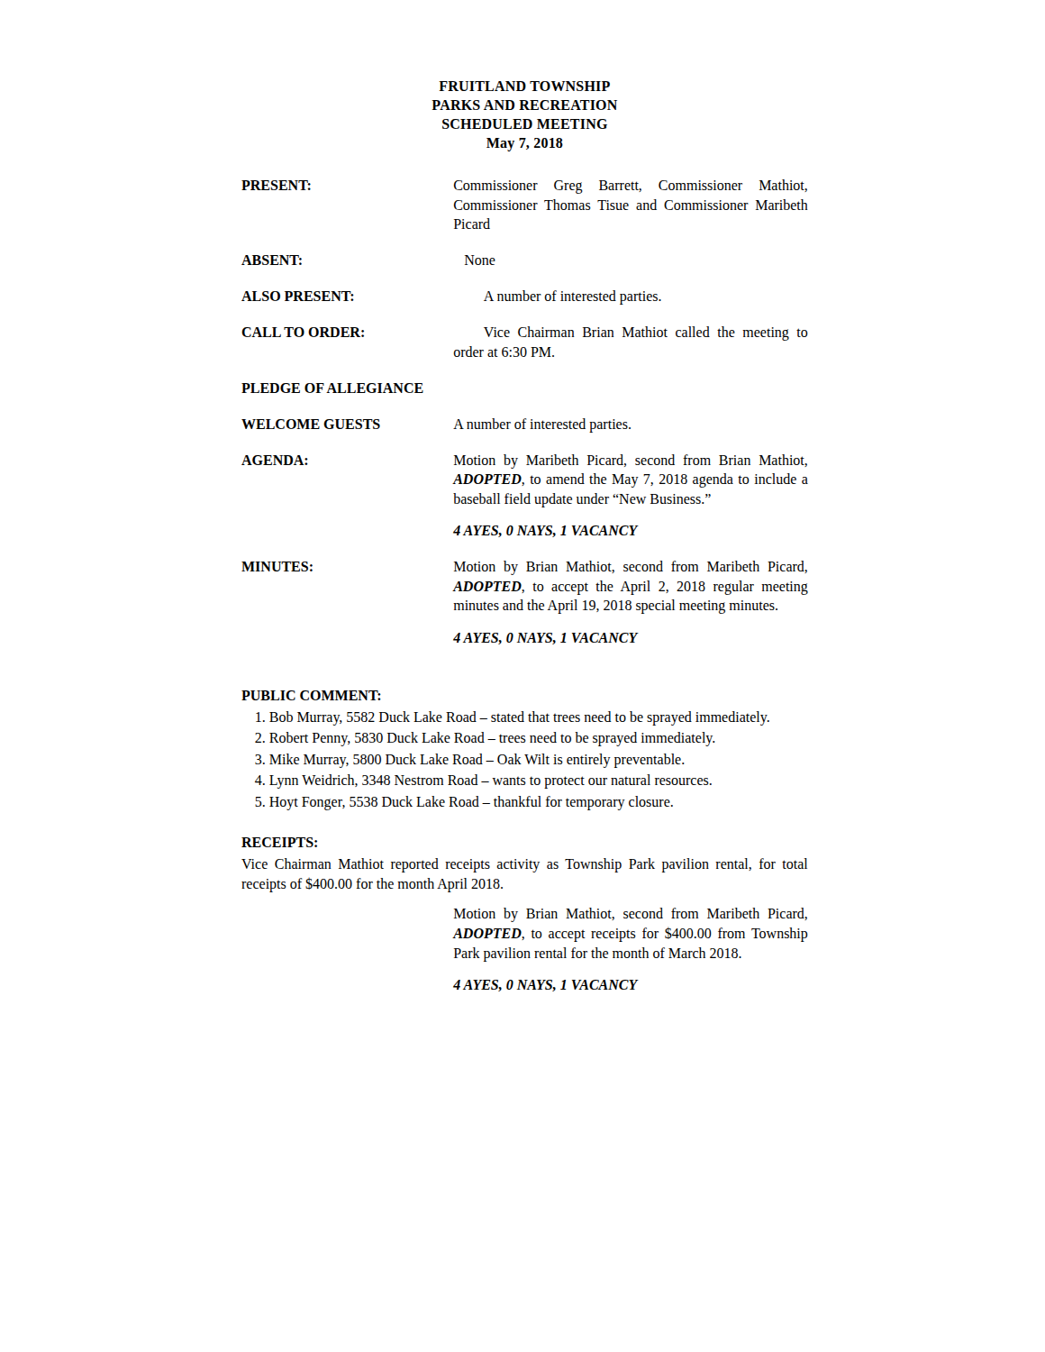FRUITLAND TOWNSHIP
PARKS AND RECREATION
SCHEDULED MEETING
May 7, 2018
| PRESENT: | Commissioner Greg Barrett, Commissioner Mathiot, Commissioner Thomas Tisue and Commissioner Maribeth Picard |
| ABSENT: | None |
| ALSO PRESENT: | A number of interested parties. |
| CALL TO ORDER: | Vice Chairman Brian Mathiot called the meeting to order at 6:30 PM. |
PLEDGE OF ALLEGIANCE
| WELCOME GUESTS | A number of interested parties. |
| AGENDA: | Motion by Maribeth Picard, second from Brian Mathiot, ADOPTED , to amend the May 7, 2018 agenda to include a baseball field update under “New Business.” 4 AYES, 0 NAYS, 1 VACANCY |
| MINUTES: | Motion by Brian Mathiot, second from Maribeth Picard, ADOPTED , to accept the April 2, 2018 regular meeting minutes and the April 19, 2018 special meeting minutes. 4 AYES, 0 NAYS, 1 VACANCY |
PUBLIC COMMENT:
Bob Murray, 5582 Duck Lake Road – stated that trees need to be sprayed immediately.
Robert Penny, 5830 Duck Lake Road – trees need to be sprayed immediately.
Mike Murray, 5800 Duck Lake Road – Oak Wilt is entirely preventable.
Lynn Weidrich, 3348 Nestrom Road – wants to protect our natural resources.
Hoyt Fonger, 5538 Duck Lake Road – thankful for temporary closure.
RECEIPTS:
Vice Chairman Mathiot reported receipts activity as Township Park pavilion rental, for total receipts of $400.00 for the month April 2018.
Motion by Brian Mathiot, second from Maribeth Picard, ADOPTED, to accept receipts for $400.00 from Township Park pavilion rental for the month of March 2018.
4 AYES, 0 NAYS, 1 VACANCY